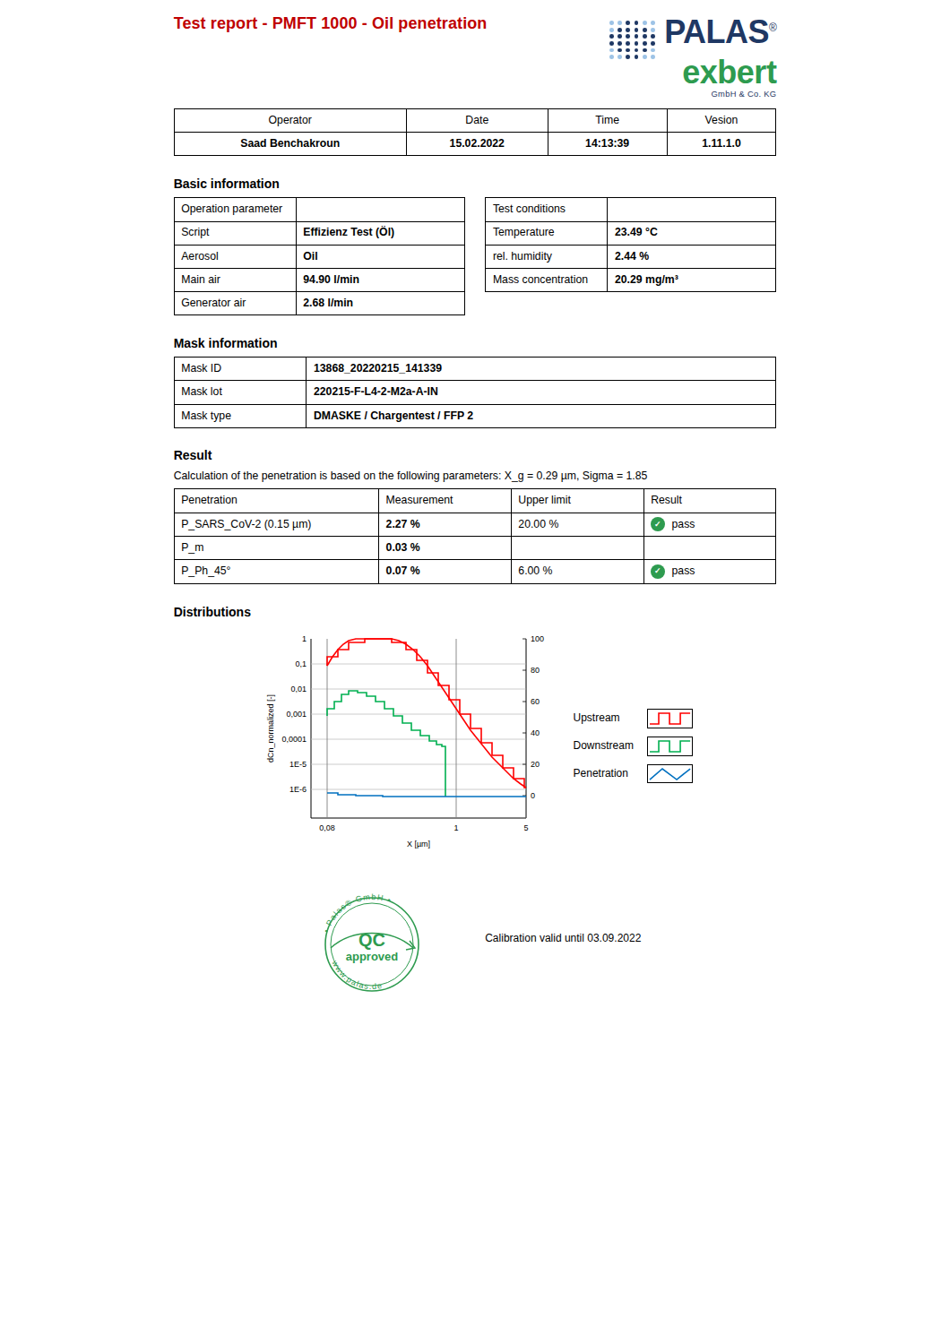Test report - PMFT 1000 - Oil penetration
PALAS®
exbert
GmbH & Co. KG
| Operator | Date | Time | Vesion |
| --- | --- | --- | --- |
| Saad Benchakroun | 15.02.2022 | 14:13:39 | 1.11.1.0 |
Basic information
| Operation parameter | |
| Script | Effizienz Test (Öl) |
| Aerosol | Oil |
| Main air | 94.90 l/min |
| Generator air | 2.68 l/min |
| Test conditions | |
| Temperature | 23.49 °C |
| rel. humidity | 2.44 % |
| Mass concentration | 20.29 mg/m³ |
Mask information
| Mask ID | 13868_20220215_141339 |
| Mask lot | 220215-F-L4-2-M2a-A-IN |
| Mask type | DMASKE / Chargentest / FFP 2 |
Result
Calculation of the penetration is based on the following parameters: X_g = 0.29 µm, Sigma = 1.85
| Penetration | Measurement | Upper limit | Result |
| --- | --- | --- | --- |
| P_SARS_CoV-2 (0.15 µm) | 2.27 % | 20.00 % | ✓ pass |
| P_m | 0.03 % | | |
| P_Ph_45° | 0.07 % | 6.00 % | ✓ pass |
Distributions
1 0,1 0,01 0,001 0,0001 1E-5 1E-6 100 80 60 40 20 0 0,08 1 5 X [µm] dCn_normalized [-]
| Upstream | |
| Downstream | |
| Penetration | |
• Palas® GmbH • www.palas.de QC approved
Calibration valid until 03.09.2022